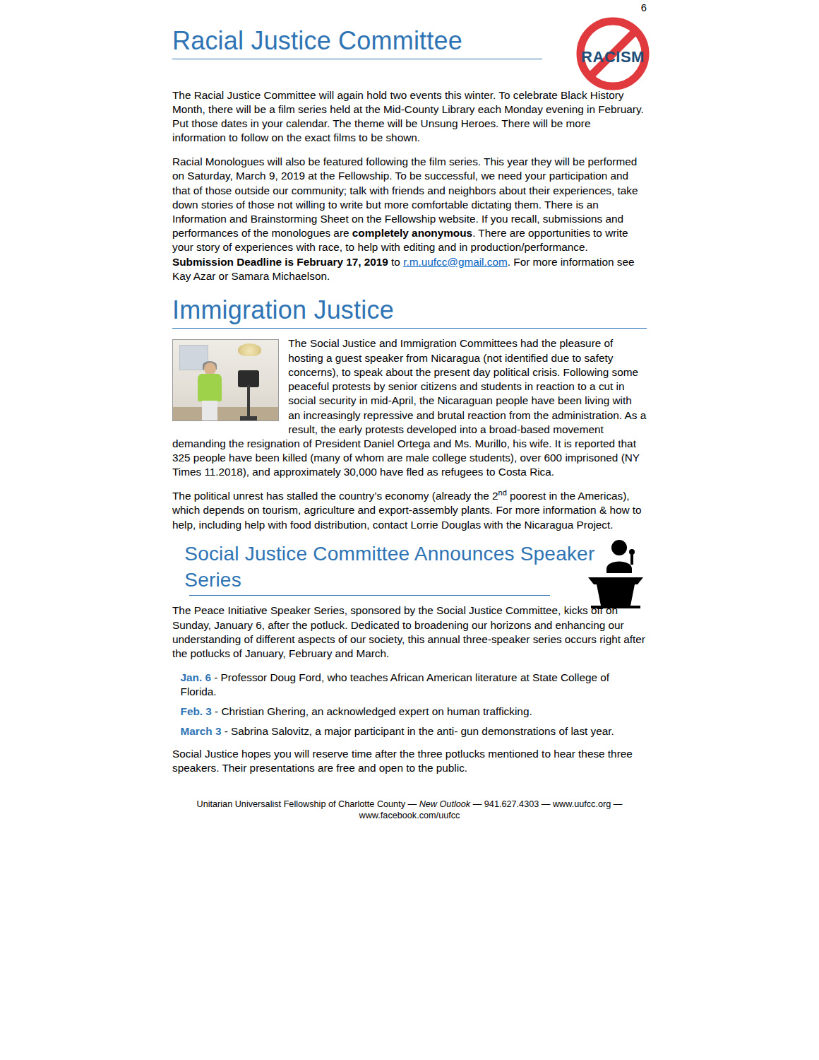6
RACISM
Racial Justice Committee
The Racial Justice Committee will again hold two events this winter. To celebrate Black History Month, there will be a film series held at the Mid-County Library each Monday evening in February. Put those dates in your calendar. The theme will be Unsung Heroes. There will be more information to follow on the exact films to be shown.
Racial Monologues will also be featured following the film series. This year they will be performed on Saturday, March 9, 2019 at the Fellowship. To be successful, we need your participation and that of those outside our community; talk with friends and neighbors about their experiences, take down stories of those not willing to write but more comfortable dictating them. There is an Information and Brainstorming Sheet on the Fellowship website. If you recall, submissions and performances of the monologues are completely anonymous. There are opportunities to write your story of experiences with race, to help with editing and in production/performance. Submission Deadline is February 17, 2019 to r.m.uufcc@gmail.com. For more information see Kay Azar or Samara Michaelson.
Immigration Justice
The Social Justice and Immigration Committees had the pleasure of hosting a guest speaker from Nicaragua (not identified due to safety concerns), to speak about the present day political crisis. Following some peaceful protests by senior citizens and students in reaction to a cut in social security in mid-April, the Nicaraguan people have been living with an increasingly repressive and brutal reaction from the administration. As a result, the early protests developed into a broad-based movement demanding the resignation of President Daniel Ortega and Ms. Murillo, his wife. It is reported that 325 people have been killed (many of whom are male college students), over 600 imprisoned (NY Times 11.2018), and approximately 30,000 have fled as refugees to Costa Rica.
The political unrest has stalled the country’s economy (already the 2nd poorest in the Americas), which depends on tourism, agriculture and export-assembly plants. For more information & how to help, including help with food distribution, contact Lorrie Douglas with the Nicaragua Project.
Social Justice Committee Announces Speaker Series
The Peace Initiative Speaker Series, sponsored by the Social Justice Committee, kicks off on Sunday, January 6, after the potluck. Dedicated to broadening our horizons and enhancing our understanding of different aspects of our society, this annual three-speaker series occurs right after the potlucks of January, February and March.
Jan. 6 - Professor Doug Ford, who teaches African American literature at State College of Florida.
Feb. 3 - Christian Ghering, an acknowledged expert on human trafficking.
March 3 - Sabrina Salovitz, a major participant in the anti- gun demonstrations of last year.
Social Justice hopes you will reserve time after the three potlucks mentioned to hear these three speakers. Their presentations are free and open to the public.
Unitarian Universalist Fellowship of Charlotte County — New Outlook — 941.627.4303 — www.uufcc.org — www.facebook.com/uufcc